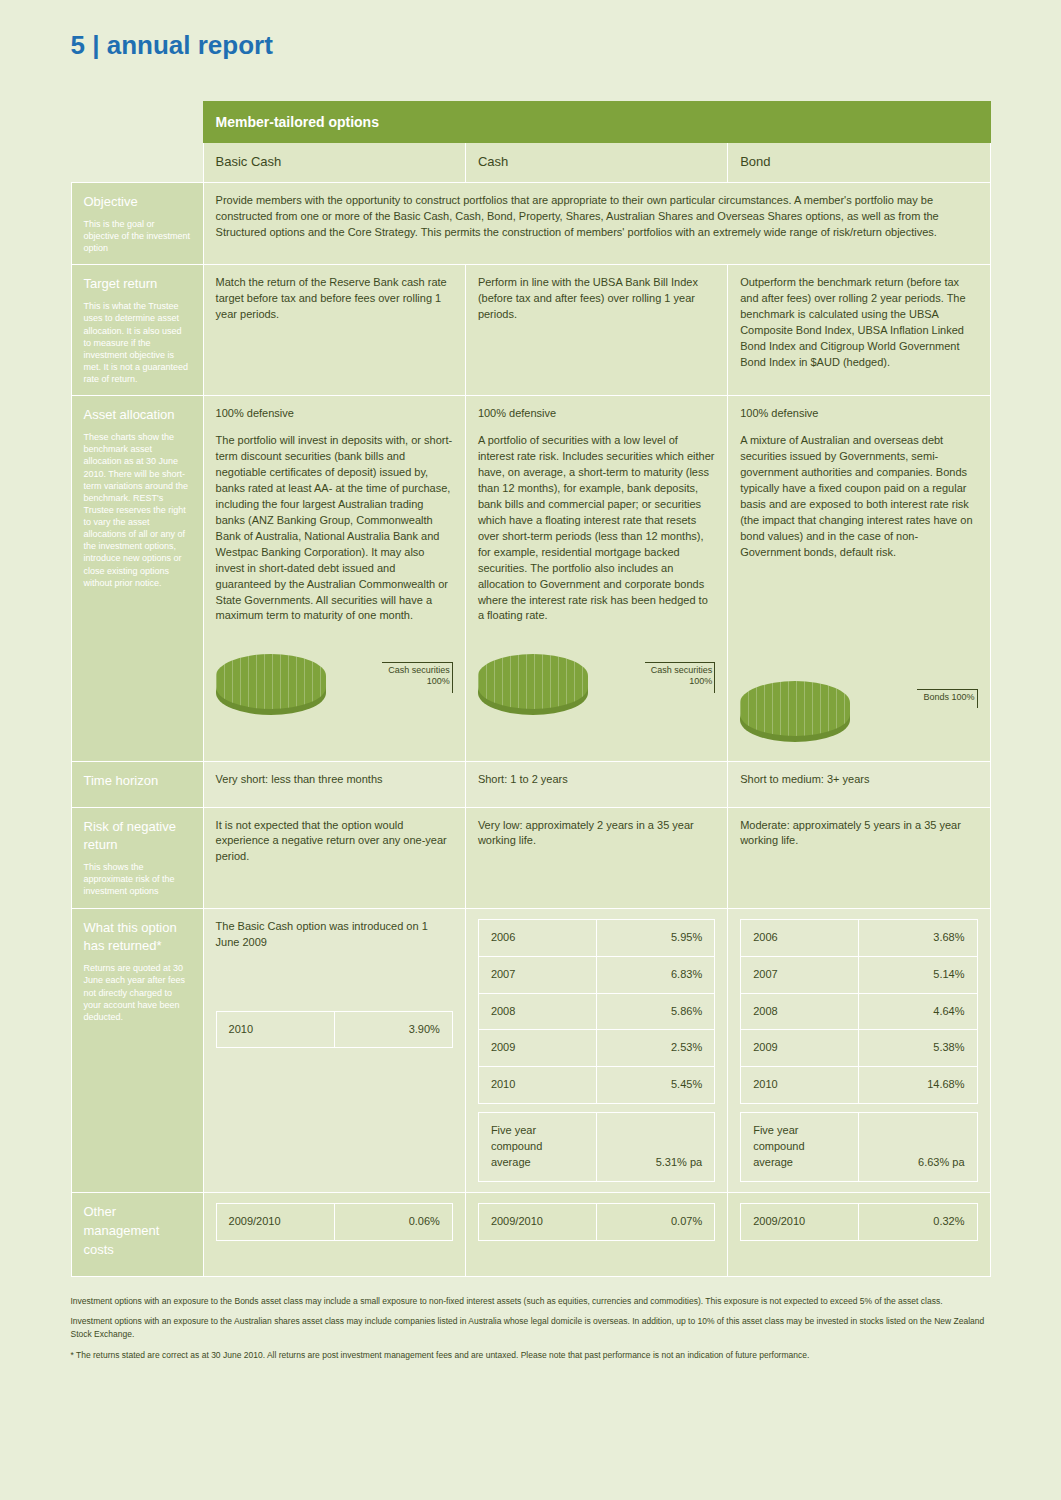5 | annual report
| | Member-tailored options |
| | Basic Cash | Cash | Bond |
| Objective This is the goal or objective of the investment option | Provide members with the opportunity to construct portfolios that are appropriate to their own particular circumstances. A member's portfolio may be constructed from one or more of the Basic Cash, Cash, Bond, Property, Shares, Australian Shares and Overseas Shares options, as well as from the Structured options and the Core Strategy. This permits the construction of members' portfolios with an extremely wide range of risk/return objectives. |
| Target return This is what the Trustee uses to determine asset allocation. It is also used to measure if the investment objective is met. It is not a guaranteed rate of return. | Match the return of the Reserve Bank cash rate target before tax and before fees over rolling 1 year periods. | Perform in line with the UBSA Bank Bill Index (before tax and after fees) over rolling 1 year periods. | Outperform the benchmark return (before tax and after fees) over rolling 2 year periods. The benchmark is calculated using the UBSA Composite Bond Index, UBSA Inflation Linked Bond Index and Citigroup World Government Bond Index in $AUD (hedged). |
| Asset allocation These charts show the benchmark asset allocation as at 30 June 2010. There will be short-term variations around the benchmark. REST's Trustee reserves the right to vary the asset allocations of all or any of the investment options, introduce new options or close existing options without prior notice. | 100% defensive The portfolio will invest in deposits with, or short-term discount securities (bank bills and negotiable certificates of deposit) issued by, banks rated at least AA- at the time of purchase, including the four largest Australian trading banks (ANZ Banking Group, Commonwealth Bank of Australia, National Australia Bank and Westpac Banking Corporation). It may also invest in short-dated debt issued and guaranteed by the Australian Commonwealth or State Governments. All securities will have a maximum term to maturity of one month. Cash securities 100% | 100% defensive A portfolio of securities with a low level of interest rate risk. Includes securities which either have, on average, a short-term to maturity (less than 12 months), for example, bank deposits, bank bills and commercial paper; or securities which have a floating interest rate that resets over short-term periods (less than 12 months), for example, residential mortgage backed securities. The portfolio also includes an allocation to Government and corporate bonds where the interest rate risk has been hedged to a floating rate. Cash securities 100% | 100% defensive A mixture of Australian and overseas debt securities issued by Governments, semi-government authorities and companies. Bonds typically have a fixed coupon paid on a regular basis and are exposed to both interest rate risk (the impact that changing interest rates have on bond values) and in the case of non-Government bonds, default risk. Bonds 100% |
| Time horizon | Very short: less than three months | Short: 1 to 2 years | Short to medium: 3+ years |
| Risk of negative return This shows the approximate risk of the investment options | It is not expected that the option would experience a negative return over any one-year period. | Very low: approximately 2 years in a 35 year working life. | Moderate: approximately 5 years in a 35 year working life. |
| What this option has returned* Returns are quoted at 30 June each year after fees not directly charged to your account have been deducted. | The Basic Cash option was introduced on 1 June 2009 / 2010 / 3.90% / | / 2006 / 5.95% / / 2007 / 6.83% / / 2008 / 5.86% / / 2009 / 2.53% / / 2010 / 5.45% / / Five year compound average / 5.31% pa / | / 2006 / 3.68% / / 2007 / 5.14% / / 2008 / 4.64% / / 2009 / 5.38% / / 2010 / 14.68% / / Five year compound average / 6.63% pa / |
| Other management costs | / 2009/2010 / 0.06% / | / 2009/2010 / 0.07% / | / 2009/2010 / 0.32% / |
Investment options with an exposure to the Bonds asset class may include a small exposure to non-fixed interest assets (such as equities, currencies and commodities). This exposure is not expected to exceed 5% of the asset class.
Investment options with an exposure to the Australian shares asset class may include companies listed in Australia whose legal domicile is overseas. In addition, up to 10% of this asset class may be invested in stocks listed on the New Zealand Stock Exchange.
* The returns stated are correct as at 30 June 2010. All returns are post investment management fees and are untaxed. Please note that past performance is not an indication of future performance.